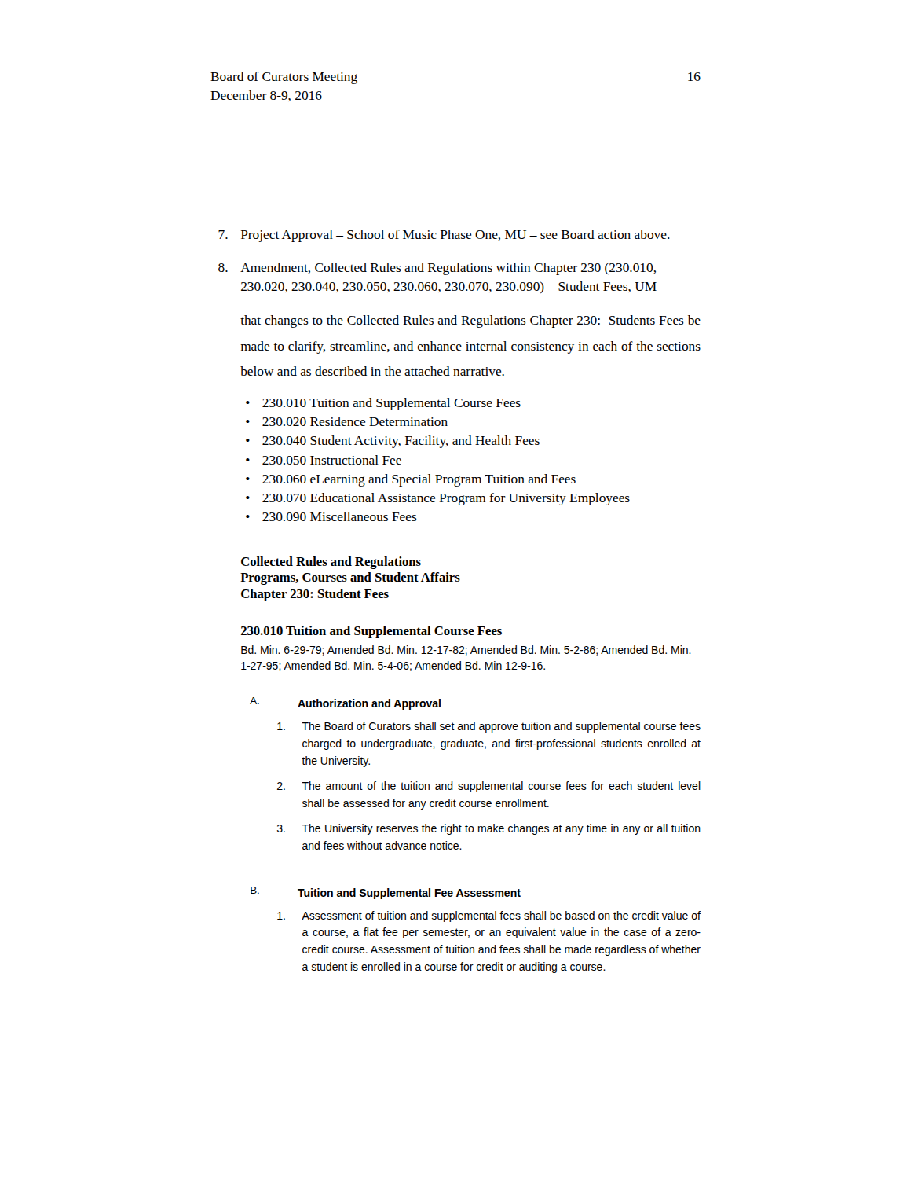Board of Curators Meeting
December 8-9, 2016
16
7. Project Approval – School of Music Phase One, MU – see Board action above.
8. Amendment, Collected Rules and Regulations within Chapter 230 (230.010, 230.020, 230.040, 230.050, 230.060, 230.070, 230.090) – Student Fees, UM
that changes to the Collected Rules and Regulations Chapter 230: Students Fees be made to clarify, streamline, and enhance internal consistency in each of the sections below and as described in the attached narrative.
230.010 Tuition and Supplemental Course Fees
230.020 Residence Determination
230.040 Student Activity, Facility, and Health Fees
230.050 Instructional Fee
230.060 eLearning and Special Program Tuition and Fees
230.070 Educational Assistance Program for University Employees
230.090 Miscellaneous Fees
Collected Rules and Regulations
Programs, Courses and Student Affairs
Chapter 230: Student Fees
230.010 Tuition and Supplemental Course Fees
Bd. Min. 6-29-79; Amended Bd. Min. 12-17-82; Amended Bd. Min. 5-2-86; Amended Bd. Min. 1-27-95; Amended Bd. Min. 5-4-06; Amended Bd. Min 12-9-16.
A. Authorization and Approval
1. The Board of Curators shall set and approve tuition and supplemental course fees charged to undergraduate, graduate, and first-professional students enrolled at the University.
2. The amount of the tuition and supplemental course fees for each student level shall be assessed for any credit course enrollment.
3. The University reserves the right to make changes at any time in any or all tuition and fees without advance notice.
B. Tuition and Supplemental Fee Assessment
1. Assessment of tuition and supplemental fees shall be based on the credit value of a course, a flat fee per semester, or an equivalent value in the case of a zero-credit course. Assessment of tuition and fees shall be made regardless of whether a student is enrolled in a course for credit or auditing a course.